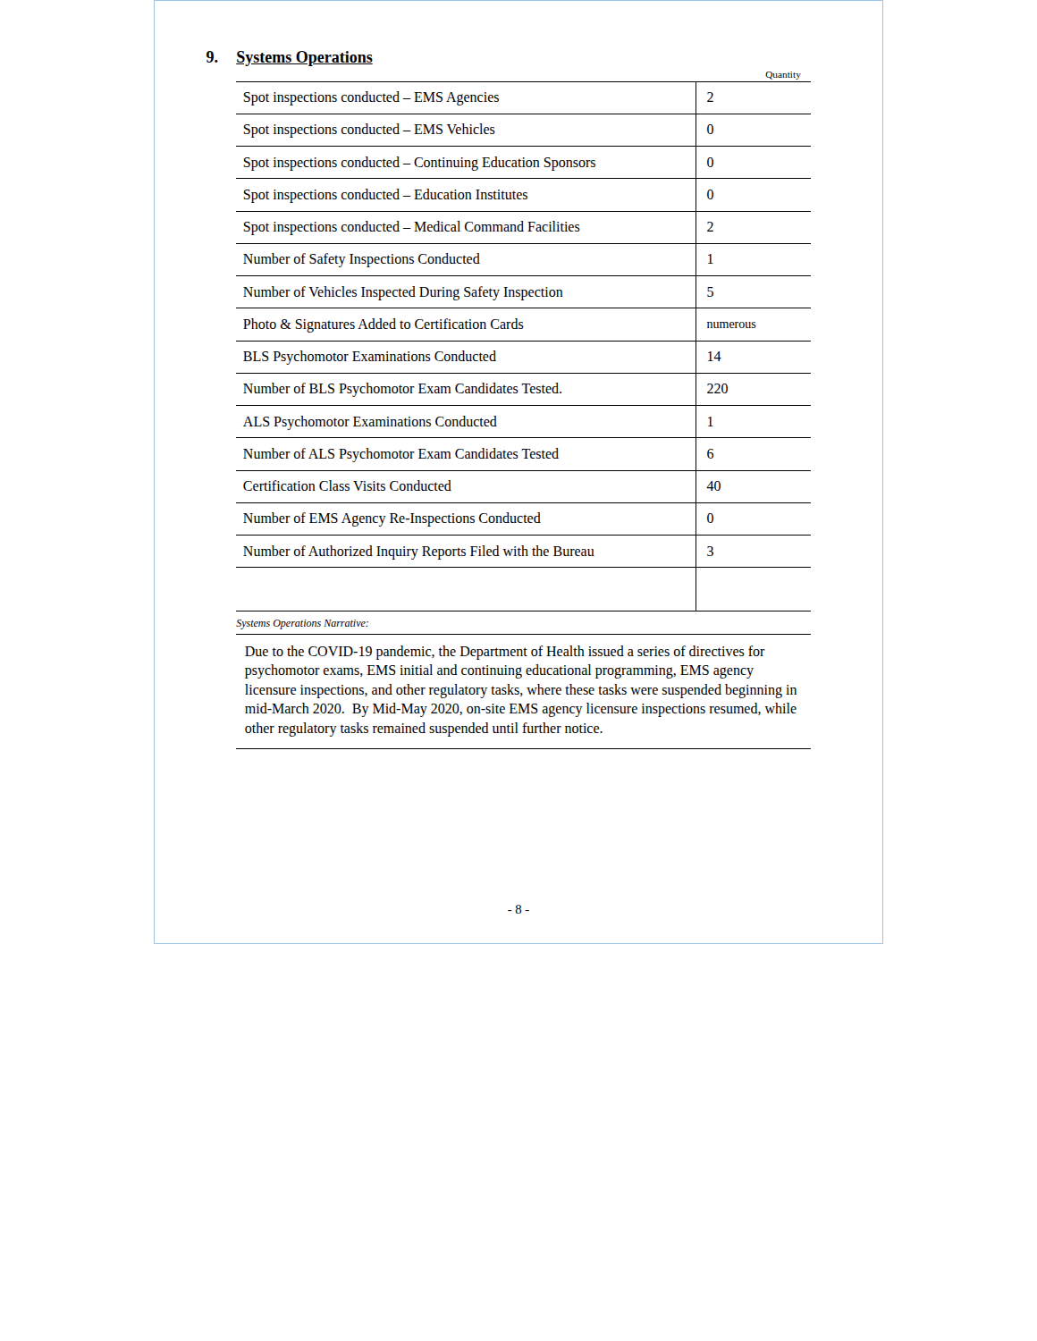9. Systems Operations
Quantity
| Spot inspections conducted – EMS Agencies | 2 |
| Spot inspections conducted – EMS Vehicles | 0 |
| Spot inspections conducted – Continuing Education Sponsors | 0 |
| Spot inspections conducted – Education Institutes | 0 |
| Spot inspections conducted – Medical Command Facilities | 2 |
| Number of Safety Inspections Conducted | 1 |
| Number of Vehicles Inspected During Safety Inspection | 5 |
| Photo & Signatures Added to Certification Cards | numerous |
| BLS Psychomotor Examinations Conducted | 14 |
| Number of BLS Psychomotor Exam Candidates Tested. | 220 |
| ALS Psychomotor Examinations Conducted | 1 |
| Number of ALS Psychomotor Exam Candidates Tested | 6 |
| Certification Class Visits Conducted | 40 |
| Number of EMS Agency Re-Inspections Conducted | 0 |
| Number of Authorized Inquiry Reports Filed with the Bureau | 3 |
Systems Operations Narrative:
Due to the COVID-19 pandemic, the Department of Health issued a series of directives for psychomotor exams, EMS initial and continuing educational programming, EMS agency licensure inspections, and other regulatory tasks, where these tasks were suspended beginning in mid-March 2020. By Mid-May 2020, on-site EMS agency licensure inspections resumed, while other regulatory tasks remained suspended until further notice.
- 8 -